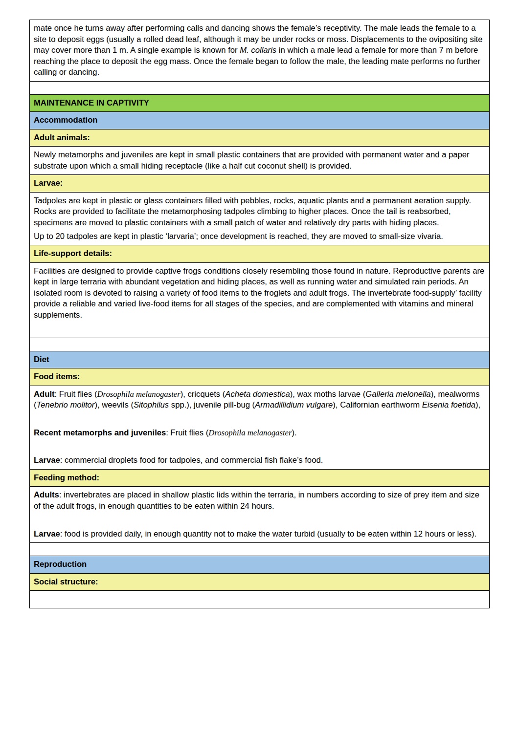| mate once he turns away after performing calls and dancing shows the female’s receptivity. The male leads the female to a site to deposit eggs (usually a rolled dead leaf, although it may be under rocks or moss. Displacements to the ovipositing site may cover more than 1 m. A single example is known for M. collaris in which a male lead a female for more than 7 m before reaching the place to deposit the egg mass. Once the female began to follow the male, the leading mate performs no further calling or dancing. |
| MAINTENANCE IN CAPTIVITY |
| Accommodation |
| Adult animals: |
| Newly metamorphs and juveniles are kept in small plastic containers that are provided with permanent water and a paper substrate upon which a small hiding receptacle (like a half cut coconut shell) is provided. |
| Larvae: |
| Tadpoles are kept in plastic or glass containers filled with pebbles, rocks, aquatic plants and a permanent aeration supply. Rocks are provided to facilitate the metamorphosing tadpoles climbing to higher places. Once the tail is reabsorbed, specimens are moved to plastic containers with a small patch of water and relatively dry parts with hiding places. Up to 20 tadpoles are kept in plastic ‘larvaria’; once development is reached, they are moved to small-size vivaria. |
| Life-support details: |
| Facilities are designed to provide captive frogs conditions closely resembling those found in nature. Reproductive parents are kept in large terraria with abundant vegetation and hiding places, as well as running water and simulated rain periods. An isolated room is devoted to raising a variety of food items to the froglets and adult frogs. The invertebrate food-supply’ facility provide a reliable and varied live-food items for all stages of the species, and are complemented with vitamins and mineral supplements. |
| Diet |
| Food items: |
| Adult : Fruit flies ( Drosophila melanogaster ), cricquets ( Acheta domestica ), wax moths larvae ( Galleria melonella ), mealworms ( Tenebrio molitor ), weevils ( Sitophilus spp.), juvenile pill-bug ( Armadillidium vulgare ), Californian earthworm Eisenia foetida ), Recent metamorphs and juveniles : Fruit flies ( Drosophila melanogaster ). Larvae : commercial droplets food for tadpoles, and commercial fish flake’s food. |
| Feeding method: |
| Adults : invertebrates are placed in shallow plastic lids within the terraria, in numbers according to size of prey item and size of the adult frogs, in enough quantities to be eaten within 24 hours. Larvae : food is provided daily, in enough quantity not to make the water turbid (usually to be eaten within 12 hours or less). |
| Reproduction |
| Social structure: |